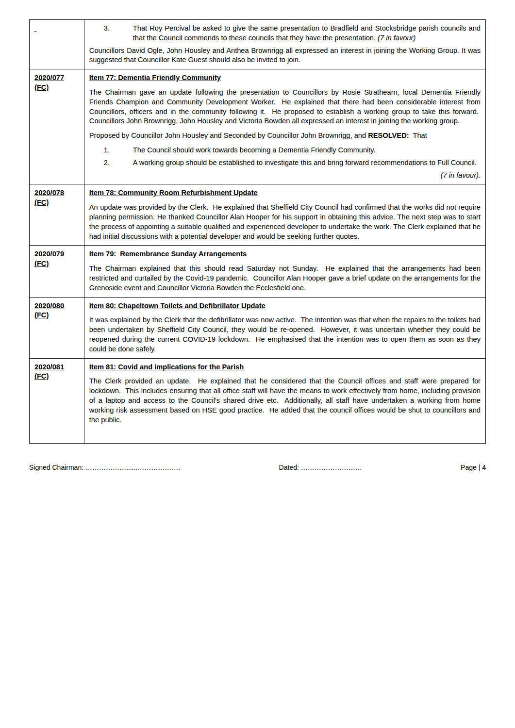| | 3. That Roy Percival be asked to give the same presentation to Bradfield and Stocksbridge parish councils and that the Council commends to these councils that they have the presentation. (7 in favour) Councillors David Ogle, John Housley and Anthea Brownrigg all expressed an interest in joining the Working Group. It was suggested that Councillor Kate Guest should also be invited to join. |
| 2020/077 (FC) | Item 77: Dementia Friendly Community The Chairman gave an update following the presentation to Councillors by Rosie Strathearn, local Dementia Friendly Friends Champion and Community Development Worker. He explained that there had been considerable interest from Councillors, officers and in the community following it. He proposed to establish a working group to take this forward. Councillors John Brownrigg, John Housley and Victoria Bowden all expressed an interest in joining the working group. Proposed by Councillor John Housley and Seconded by Councillor John Brownrigg, and RESOLVED: That 1. The Council should work towards becoming a Dementia Friendly Community. 2. A working group should be established to investigate this and bring forward recommendations to Full Council. (7 in favour). |
| 2020/078 (FC) | Item 78: Community Room Refurbishment Update An update was provided by the Clerk. He explained that Sheffield City Council had confirmed that the works did not require planning permission. He thanked Councillor Alan Hooper for his support in obtaining this advice. The next step was to start the process of appointing a suitable qualified and experienced developer to undertake the work. The Clerk explained that he had initial discussions with a potential developer and would be seeking further quotes. |
| 2020/079 (FC) | Item 79: Remembrance Sunday Arrangements The Chairman explained that this should read Saturday not Sunday. He explained that the arrangements had been restricted and curtailed by the Covid-19 pandemic. Councillor Alan Hooper gave a brief update on the arrangements for the Grenoside event and Councillor Victoria Bowden the Ecclesfield one. |
| 2020/080 (FC) | Item 80: Chapeltown Toilets and Defibrillator Update It was explained by the Clerk that the defibrillator was now active. The intention was that when the repairs to the toilets had been undertaken by Sheffield City Council, they would be re-opened. However, it was uncertain whether they could be reopened during the current COVID-19 lockdown. He emphasised that the intention was to open them as soon as they could be done safely. |
| 2020/081 (FC) | Item 81: Covid and implications for the Parish The Clerk provided an update. He explained that he considered that the Council offices and staff were prepared for lockdown. This includes ensuring that all office staff will have the means to work effectively from home, including provision of a laptop and access to the Council's shared drive etc. Additionally, all staff have undertaken a working from home working risk assessment based on HSE good practice. He added that the council offices would be shut to councillors and the public. |
Signed Chairman: ………………......………………. Dated: ……………………… Page | 4